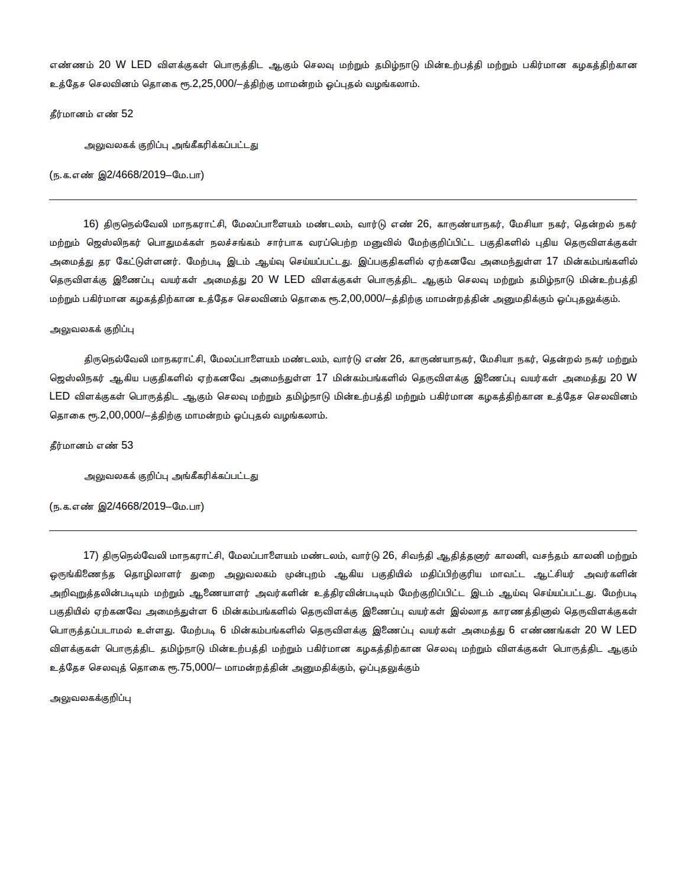எண்ணம் 20 W LED விளக்குகள் பொருத்திட ஆகும் செலவு மற்றும் தமிழ்நாடு மின்உற்பத்தி மற்றும் பகிர்மான கழகத்திற்கான உத்தேச செலவினம் தொகை ரூ.2,25,000/–த்திற்கு மாமன்றம் ஒப்புதல் வழங்கலாம்.
தீர்மானம் எண் 52
அலுவலகக் குறிப்பு அங்கீகரிக்கப்பட்டது
(ந.க.எண் இ2/4668/2019–மே.பா)
16) திருநெல்வேலி மாநகராட்சி, மேலப்பாளையம் மண்டலம், வார்டு எண் 26, காருண்யாநகர், மேசியா நகர், தென்றல் நகர் மற்றும் ஜெஸ்லிநகர் பொதுமக்கள் நலச்சங்கம் சார்பாக வரப்பெற்ற மனுவில் மேற்குறிப்பிட்ட பகுதிகளில் புதிய தெருவிளக்குகள் அமைத்து தர கேட்டுள்ளனர். மேற்படி இடம் ஆய்வு செய்யப்பட்டது. இப்பகுதிகளில் ஏற்கனவே அமைந்துள்ள 17 மின்கம்பங்களில் தெருவிளக்கு இணைப்பு வயர்கள் அமைத்து 20 W LED விளக்குகள் பொருத்திட ஆகும் செலவு மற்றும் தமிழ்நாடு மின்உற்பத்தி மற்றும் பகிர்மான கழகத்திற்கான உத்தேச செலவினம் தொகை ரூ.2,00,000/–த்திற்கு மாமன்றத்தின் அனுமதிக்கும் ஒப்புதலுக்கும்.
அலுவலகக் குறிப்பு
திருநெல்வேலி மாநகராட்சி, மேலப்பாளையம் மண்டலம், வார்டு எண் 26, காருண்யாநகர், மேசியா நகர், தென்றல் நகர் மற்றும் ஜெஸ்லிநகர் ஆகிய பகுதிகளில் ஏற்கனவே அமைந்துள்ள 17 மின்கம்பங்களில் தெருவிளக்கு இணைப்பு வயர்கள் அமைத்து 20 W LED விளக்குகள் பொருத்திட ஆகும் செலவு மற்றும் தமிழ்நாடு மின்உற்பத்தி மற்றும் பகிர்மான கழகத்திற்கான உத்தேச செலவினம் தொகை ரூ.2,00,000/–த்திற்கு மாமன்றம் ஒப்புதல் வழங்கலாம்.
தீர்மானம் எண் 53
அலுவலகக் குறிப்பு அங்கீகரிக்கப்பட்டது
(ந.க.எண் இ2/4668/2019–மே.பா)
17) திருநெல்வேலி மாநகராட்சி, மேலப்பாளையம் மண்டலம், வார்டு 26, சிவந்தி ஆதித்தனார் காலனி, வசந்தம் காலனி மற்றும் ஒருங்கிணைந்த தொழிலாளர் துறை அலுவலகம் முன்புறம் ஆகிய பகுதியில் மதிப்பிற்குரிய மாவட்ட ஆட்சியர் அவர்களின் அறிவுறுத்தலின்படியும் மற்றும் ஆணையாளர் அவர்களின் உத்திரவின்படியும் மேற்குறிப்பிட்ட இடம் ஆய்வு செய்யப்பட்டது. மேற்படி பகுதியில் ஏற்கனவே அமைந்துள்ள 6 மின்கம்பங்களில் தெருவிளக்கு இணைப்பு வயர்கள் இல்லாத காரணத்தினால் தெருவிளக்குகள் பொருத்தப்படாமல் உள்ளது. மேற்படி 6 மின்கம்பங்களில் தெருவிளக்கு இணைப்பு வயர்கள் அமைத்து 6 எண்ணங்கள் 20 W LED விளக்குகள் பொருத்திட தமிழ்நாடு மின்உற்பத்தி மற்றும் பகிர்மான கழகத்திற்கான செலவு மற்றும் விளக்குகள் பொருத்திட ஆகும் உத்தேச செலவுத் தொகை ரூ.75,000/– மாமன்றத்தின் அனுமதிக்கும், ஒப்புதலுக்கும்
அலுவலகக்குறிப்பு